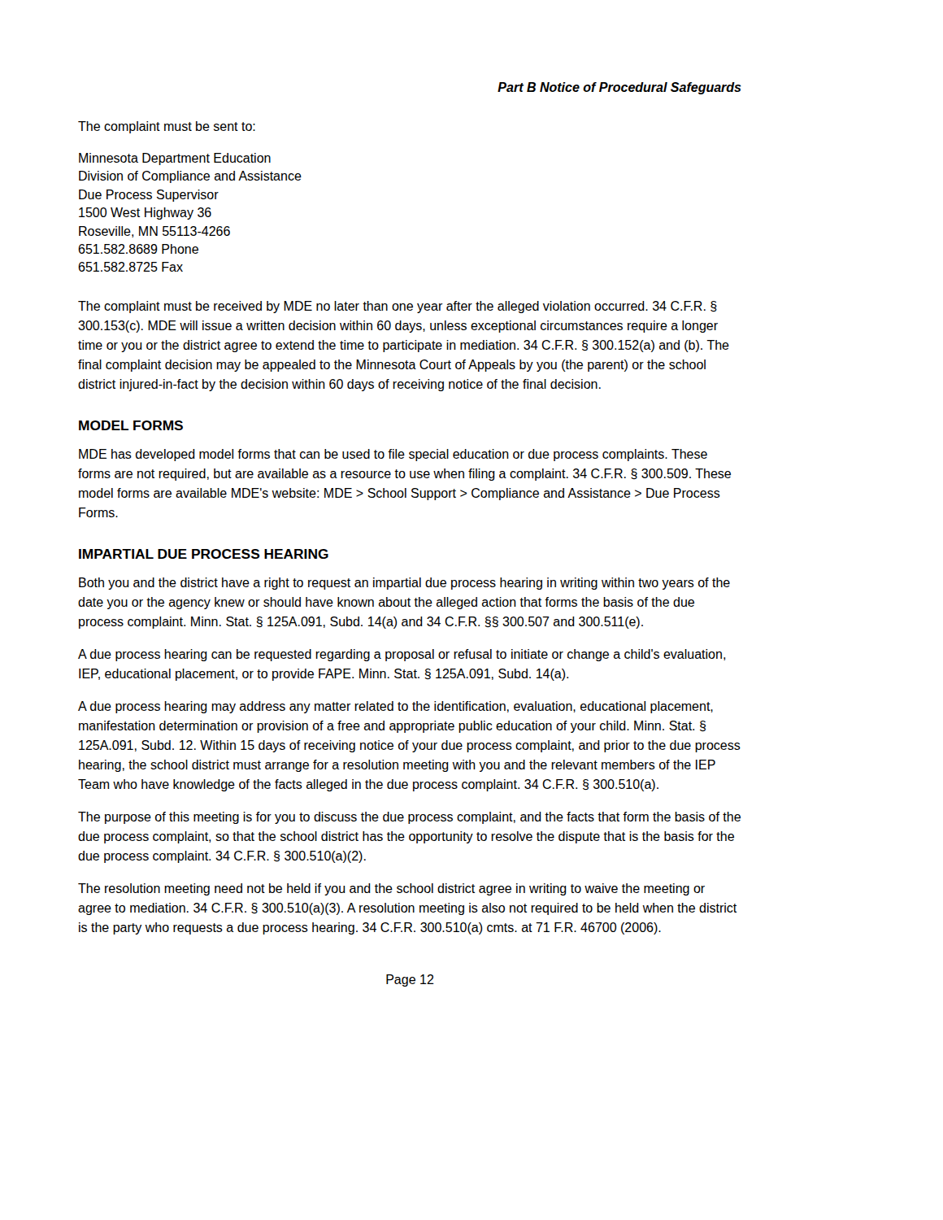Part B Notice of Procedural Safeguards
The complaint must be sent to:
Minnesota Department Education
Division of Compliance and Assistance
Due Process Supervisor
1500 West Highway 36
Roseville, MN 55113-4266
651.582.8689 Phone
651.582.8725 Fax
The complaint must be received by MDE no later than one year after the alleged violation occurred. 34 C.F.R. § 300.153(c). MDE will issue a written decision within 60 days, unless exceptional circumstances require a longer time or you or the district agree to extend the time to participate in mediation. 34 C.F.R. § 300.152(a) and (b). The final complaint decision may be appealed to the Minnesota Court of Appeals by you (the parent) or the school district injured-in-fact by the decision within 60 days of receiving notice of the final decision.
MODEL FORMS
MDE has developed model forms that can be used to file special education or due process complaints. These forms are not required, but are available as a resource to use when filing a complaint. 34 C.F.R. § 300.509. These model forms are available MDE's website: MDE > School Support > Compliance and Assistance > Due Process Forms.
IMPARTIAL DUE PROCESS HEARING
Both you and the district have a right to request an impartial due process hearing in writing within two years of the date you or the agency knew or should have known about the alleged action that forms the basis of the due process complaint. Minn. Stat. § 125A.091, Subd. 14(a) and 34 C.F.R. §§ 300.507 and 300.511(e).
A due process hearing can be requested regarding a proposal or refusal to initiate or change a child's evaluation, IEP, educational placement, or to provide FAPE. Minn. Stat. § 125A.091, Subd. 14(a).
A due process hearing may address any matter related to the identification, evaluation, educational placement, manifestation determination or provision of a free and appropriate public education of your child. Minn. Stat. § 125A.091, Subd. 12. Within 15 days of receiving notice of your due process complaint, and prior to the due process hearing, the school district must arrange for a resolution meeting with you and the relevant members of the IEP Team who have knowledge of the facts alleged in the due process complaint. 34 C.F.R. § 300.510(a).
The purpose of this meeting is for you to discuss the due process complaint, and the facts that form the basis of the due process complaint, so that the school district has the opportunity to resolve the dispute that is the basis for the due process complaint. 34 C.F.R. § 300.510(a)(2).
The resolution meeting need not be held if you and the school district agree in writing to waive the meeting or agree to mediation. 34 C.F.R. § 300.510(a)(3). A resolution meeting is also not required to be held when the district is the party who requests a due process hearing. 34 C.F.R. 300.510(a) cmts. at 71 F.R. 46700 (2006).
Page 12